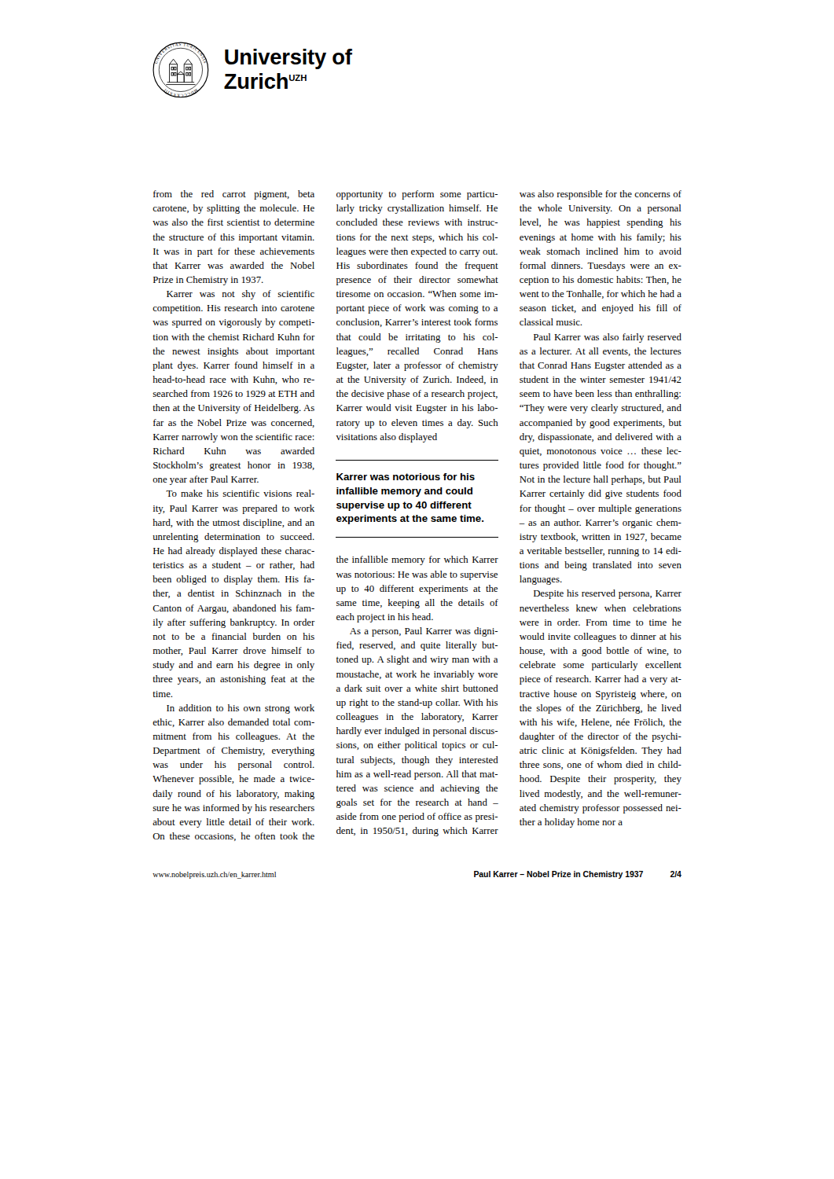UNIVERSITAS TURICENSIS MDCCCXXXIII
University of
ZurichUZH
from the red carrot pigment, beta carotene, by splitting the molecule. He was also the first scientist to determine the structure of this important vitamin. It was in part for these achievements that Karrer was awarded the Nobel Prize in Chemistry in 1937.
Karrer was not shy of scientific competition. His research into carotene was spurred on vigorously by competition with the chemist Richard Kuhn for the newest insights about important plant dyes. Karrer found himself in a head-to-head race with Kuhn, who researched from 1926 to 1929 at ETH and then at the University of Heidelberg. As far as the Nobel Prize was concerned, Karrer narrowly won the scientific race: Richard Kuhn was awarded Stockholm’s greatest honor in 1938, one year after Paul Karrer.
To make his scientific visions reality, Paul Karrer was prepared to work hard, with the utmost discipline, and an unrelenting determination to succeed. He had already displayed these characteristics as a student – or rather, had been obliged to display them. His father, a dentist in Schinznach in the Canton of Aargau, abandoned his family after suffering bankruptcy. In order not to be a financial burden on his mother, Paul Karrer drove himself to study and and earn his degree in only three years, an astonishing feat at the time.
In addition to his own strong work ethic, Karrer also demanded total commitment from his colleagues. At the Department of Chemistry, everything was under his personal control. Whenever possible, he made a twice-daily round of his laboratory, making sure he was informed by his researchers about every little detail of their work. On these occasions, he often took the opportunity to perform some particularly tricky crystallization himself. He concluded these reviews with instructions for the next steps, which his colleagues were then expected to carry out. His subordinates found the frequent presence of their director somewhat tiresome on occasion. “When some important piece of work was coming to a conclusion, Karrer’s interest took forms that could be irritating to his colleagues,” recalled Conrad Hans Eugster, later a professor of chemistry at the University of Zurich. Indeed, in the decisive phase of a research project, Karrer would visit Eugster in his laboratory up to eleven times a day. Such visitations also displayed
Karrer was notorious for his infallible memory and could supervise up to 40 different experiments at the same time.
the infallible memory for which Karrer was notorious: He was able to supervise up to 40 different experiments at the same time, keeping all the details of each project in his head.
As a person, Paul Karrer was dignified, reserved, and quite literally buttoned up. A slight and wiry man with a moustache, at work he invariably wore a dark suit over a white shirt buttoned up right to the stand-up collar. With his colleagues in the laboratory, Karrer hardly ever indulged in personal discussions, on either political topics or cultural subjects, though they interested him as a well-read person. All that mattered was science and achieving the goals set for the research at hand – aside from one period of office as president, in 1950/51, during which Karrer was also responsible for the concerns of the whole University. On a personal level, he was happiest spending his evenings at home with his family; his weak stomach inclined him to avoid formal dinners. Tuesdays were an exception to his domestic habits: Then, he went to the Tonhalle, for which he had a season ticket, and enjoyed his fill of classical music.
Paul Karrer was also fairly reserved as a lecturer. At all events, the lectures that Conrad Hans Eugster attended as a student in the winter semester 1941/42 seem to have been less than enthralling: “They were very clearly structured, and accompanied by good experiments, but dry, dispassionate, and delivered with a quiet, monotonous voice … these lectures provided little food for thought.” Not in the lecture hall perhaps, but Paul Karrer certainly did give students food for thought – over multiple generations – as an author. Karrer’s organic chemistry textbook, written in 1927, became a veritable bestseller, running to 14 editions and being translated into seven languages.
Despite his reserved persona, Karrer nevertheless knew when celebrations were in order. From time to time he would invite colleagues to dinner at his house, with a good bottle of wine, to celebrate some particularly excellent piece of research. Karrer had a very attractive house on Spyristeig where, on the slopes of the Zürichberg, he lived with his wife, Helene, née Frölich, the daughter of the director of the psychiatric clinic at Königsfelden. They had three sons, one of whom died in childhood. Despite their prosperity, they lived modestly, and the well-remunerated chemistry professor possessed neither a holiday home nor a
www.nobelpreis.uzh.ch/en_karrer.html Paul Karrer – Nobel Prize in Chemistry 1937 2/4